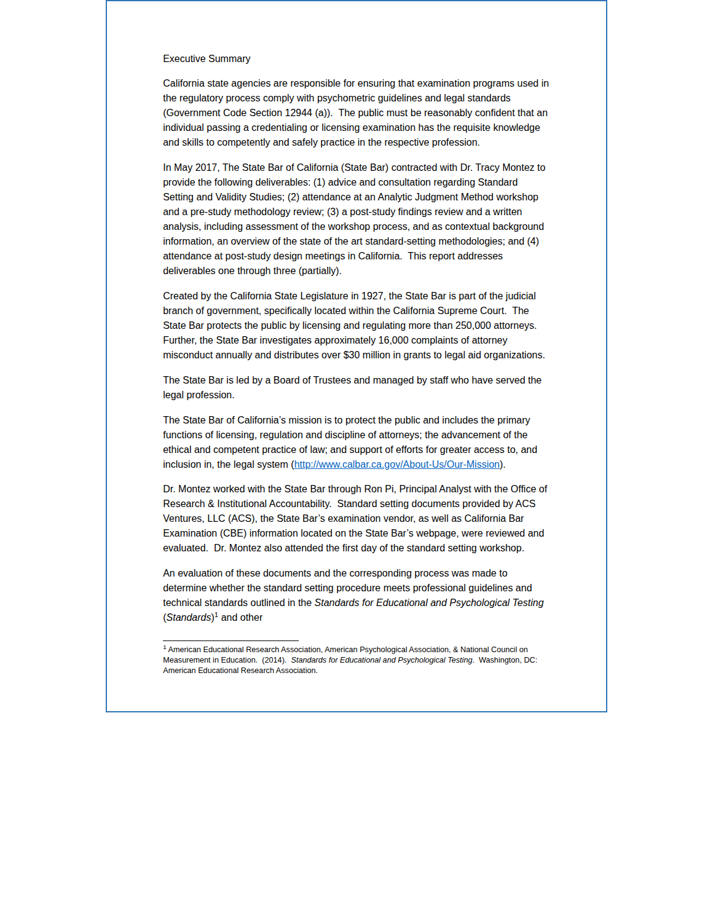Executive Summary
California state agencies are responsible for ensuring that examination programs used in the regulatory process comply with psychometric guidelines and legal standards (Government Code Section 12944 (a)). The public must be reasonably confident that an individual passing a credentialing or licensing examination has the requisite knowledge and skills to competently and safely practice in the respective profession.
In May 2017, The State Bar of California (State Bar) contracted with Dr. Tracy Montez to provide the following deliverables: (1) advice and consultation regarding Standard Setting and Validity Studies; (2) attendance at an Analytic Judgment Method workshop and a pre-study methodology review; (3) a post-study findings review and a written analysis, including assessment of the workshop process, and as contextual background information, an overview of the state of the art standard-setting methodologies; and (4) attendance at post-study design meetings in California. This report addresses deliverables one through three (partially).
Created by the California State Legislature in 1927, the State Bar is part of the judicial branch of government, specifically located within the California Supreme Court. The State Bar protects the public by licensing and regulating more than 250,000 attorneys. Further, the State Bar investigates approximately 16,000 complaints of attorney misconduct annually and distributes over $30 million in grants to legal aid organizations.
The State Bar is led by a Board of Trustees and managed by staff who have served the legal profession.
The State Bar of California’s mission is to protect the public and includes the primary functions of licensing, regulation and discipline of attorneys; the advancement of the ethical and competent practice of law; and support of efforts for greater access to, and inclusion in, the legal system (http://www.calbar.ca.gov/About-Us/Our-Mission).
Dr. Montez worked with the State Bar through Ron Pi, Principal Analyst with the Office of Research & Institutional Accountability. Standard setting documents provided by ACS Ventures, LLC (ACS), the State Bar’s examination vendor, as well as California Bar Examination (CBE) information located on the State Bar’s webpage, were reviewed and evaluated. Dr. Montez also attended the first day of the standard setting workshop.
An evaluation of these documents and the corresponding process was made to determine whether the standard setting procedure meets professional guidelines and technical standards outlined in the Standards for Educational and Psychological Testing (Standards)1 and other
1 American Educational Research Association, American Psychological Association, & National Council on Measurement in Education. (2014). Standards for Educational and Psychological Testing. Washington, DC: American Educational Research Association.